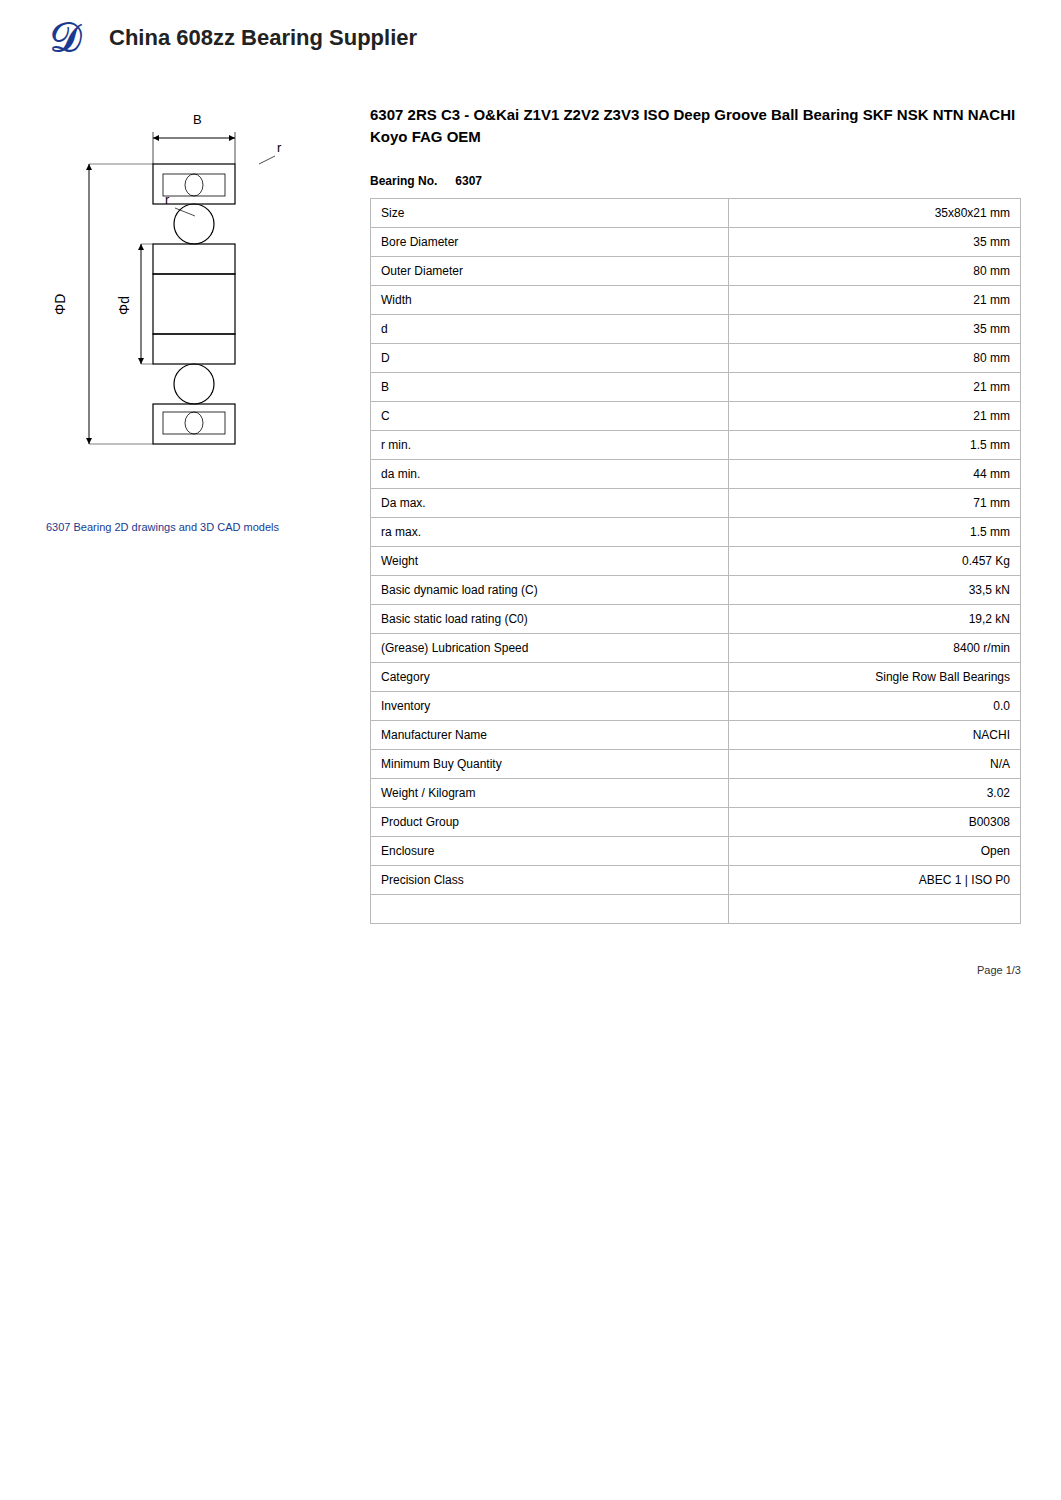𝓓
China 608zz Bearing Supplier
B r r ΦD Φd
6307 Bearing 2D drawings and 3D CAD models
6307 2RS C3 - O&Kai Z1V1 Z2V2 Z3V3 ISO Deep Groove Ball Bearing SKF NSK NTN NACHI Koyo FAG OEM
Bearing No. 6307
| Size | 35x80x21 mm |
| Bore Diameter | 35 mm |
| Outer Diameter | 80 mm |
| Width | 21 mm |
| d | 35 mm |
| D | 80 mm |
| B | 21 mm |
| C | 21 mm |
| r min. | 1.5 mm |
| da min. | 44 mm |
| Da max. | 71 mm |
| ra max. | 1.5 mm |
| Weight | 0.457 Kg |
| Basic dynamic load rating (C) | 33,5 kN |
| Basic static load rating (C0) | 19,2 kN |
| (Grease) Lubrication Speed | 8400 r/min |
| Category | Single Row Ball Bearings |
| Inventory | 0.0 |
| Manufacturer Name | NACHI |
| Minimum Buy Quantity | N/A |
| Weight / Kilogram | 3.02 |
| Product Group | B00308 |
| Enclosure | Open |
| Precision Class | ABEC 1 / ISO P0 |
Page 1/3